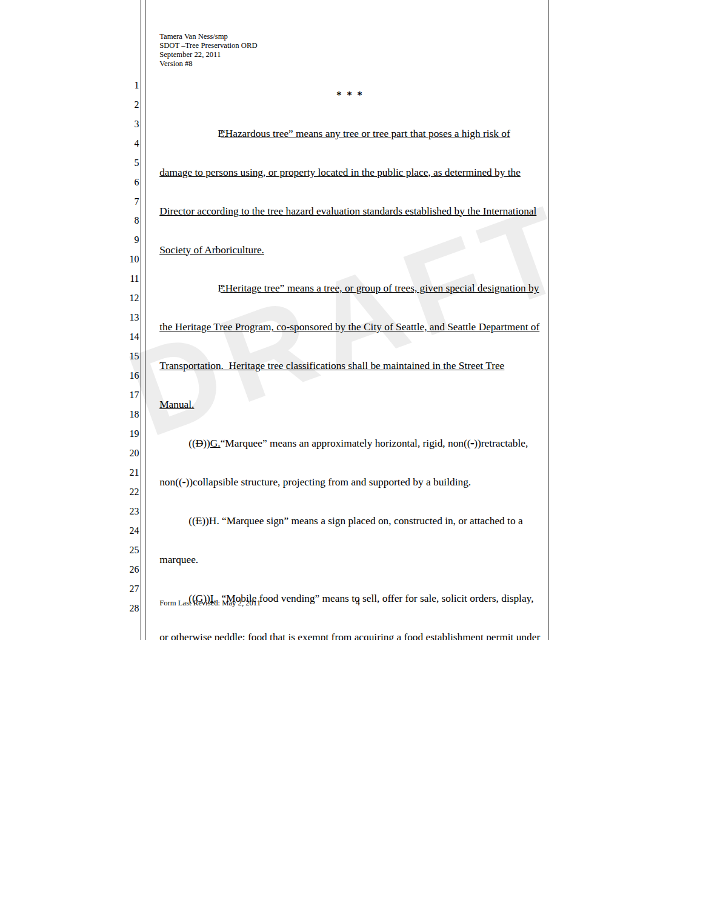DRAFT
Tamera Van Ness/smp
SDOT –Tree Preservation ORD
September 22, 2011
Version #8
1
2
3
4
5
6
7
8
9
10
11
12
13
14
15
16
17
18
19
20
21
22
23
24
25
26
27
28
* * *
E.“Hazardous tree” means any tree or tree part that poses a high risk of damage to persons using, or property located in the public place, as determined by the Director according to the tree hazard evaluation standards established by the International Society of Arboriculture.
F.“Heritage tree” means a tree, or group of trees, given special designation by the Heritage Tree Program, co-sponsored by the City of Seattle, and Seattle Department of Transportation. Heritage tree classifications shall be maintained in the Street Tree Manual.
((D))G.“Marquee” means an approximately horizontal, rigid, non((-))retractable, non((-))collapsible structure, projecting from and supported by a building.
((E))H. “Marquee sign” means a sign placed on, constructed in, or attached to a marquee.
((G))I. “Mobile food vending” means to sell, offer for sale, solicit orders, display, or otherwise peddle; food that is exempt from acquiring a food establishment permit under Title 5 of the King County Board of Health; to the public from a public place; as authorized or prohibited in Sections 15.17.010, or 15.17.130.
Section 4. Section 15.02.046 of the Seattle Municipal Code as last amended by Ordinance 123659, is amended as follows:
15.02.046 Definitions N through Z
***
Form Last Revised: May 2, 2011 4